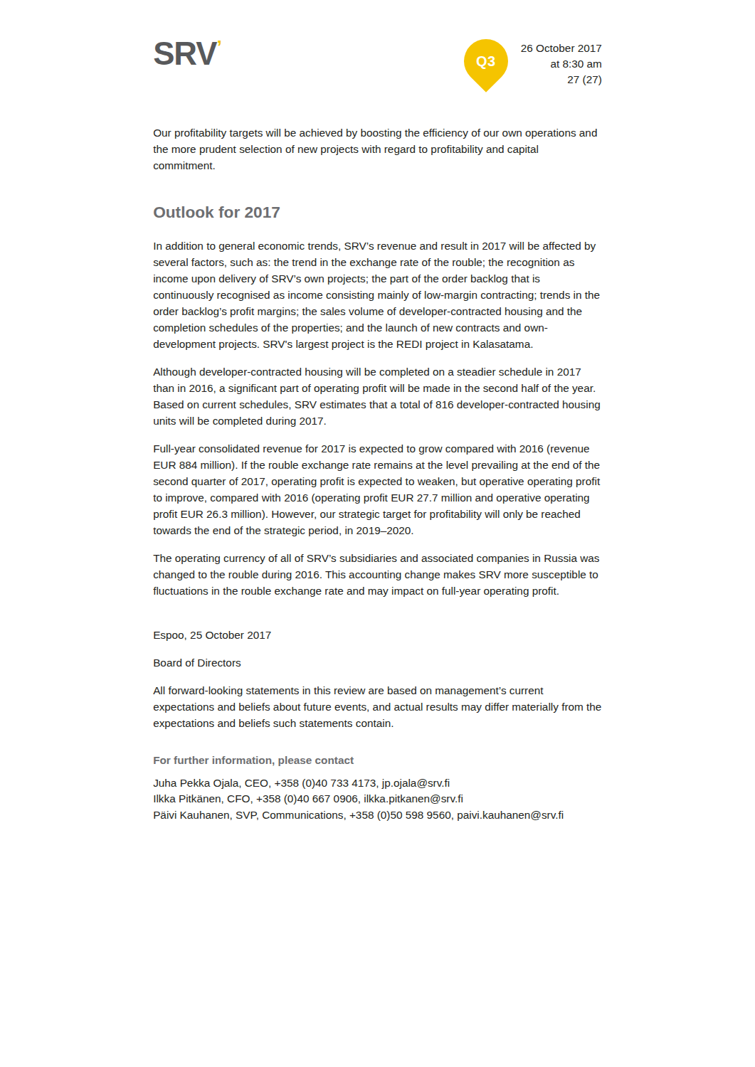SRV’
Q3
26 October 2017
at 8:30 am
27 (27)
Our profitability targets will be achieved by boosting the efficiency of our own operations and the more prudent selection of new projects with regard to profitability and capital commitment.
Outlook for 2017
In addition to general economic trends, SRV’s revenue and result in 2017 will be affected by several factors, such as: the trend in the exchange rate of the rouble; the recognition as income upon delivery of SRV’s own projects; the part of the order backlog that is continuously recognised as income consisting mainly of low-margin contracting; trends in the order backlog’s profit margins; the sales volume of developer-contracted housing and the completion schedules of the properties; and the launch of new contracts and own-development projects. SRV's largest project is the REDI project in Kalasatama.
Although developer-contracted housing will be completed on a steadier schedule in 2017 than in 2016, a significant part of operating profit will be made in the second half of the year. Based on current schedules, SRV estimates that a total of 816 developer-contracted housing units will be completed during 2017.
Full-year consolidated revenue for 2017 is expected to grow compared with 2016 (revenue
EUR 884 million). If the rouble exchange rate remains at the level prevailing at the end of the second quarter of 2017, operating profit is expected to weaken, but operative operating profit to improve, compared with 2016 (operating profit EUR 27.7 million and operative operating profit EUR 26.3 million). However, our strategic target for profitability will only be reached towards the end of the strategic period, in 2019–2020.
The operating currency of all of SRV’s subsidiaries and associated companies in Russia was changed to the rouble during 2016. This accounting change makes SRV more susceptible to fluctuations in the rouble exchange rate and may impact on full-year operating profit.
Espoo, 25 October 2017
Board of Directors
All forward-looking statements in this review are based on management’s current expectations and beliefs about future events, and actual results may differ materially from the expectations and beliefs such statements contain.
For further information, please contact
Juha Pekka Ojala, CEO, +358 (0)40 733 4173, jp.ojala@srv.fi
Ilkka Pitkänen, CFO, +358 (0)40 667 0906, ilkka.pitkanen@srv.fi
Päivi Kauhanen, SVP, Communications, +358 (0)50 598 9560, paivi.kauhanen@srv.fi